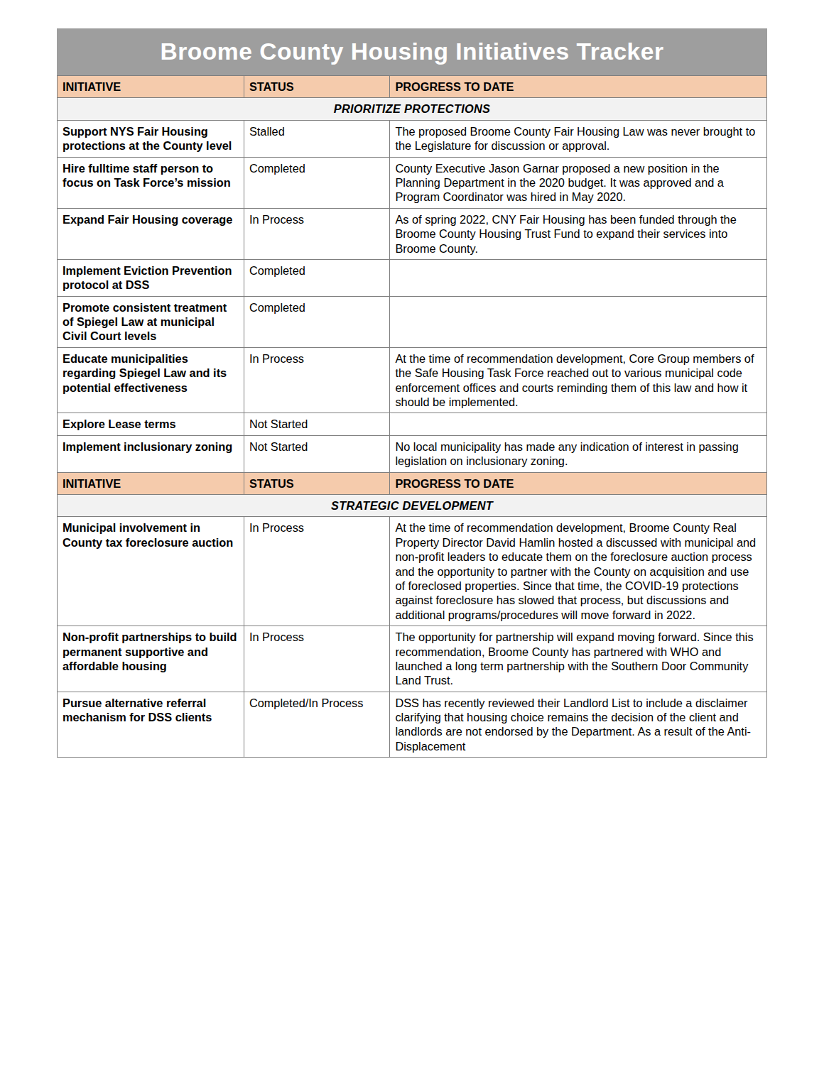Broome County Housing Initiatives Tracker
| INITIATIVE | STATUS | PROGRESS TO DATE |
| --- | --- | --- |
| PRIORITIZE PROTECTIONS |
| Support NYS Fair Housing protections at the County level | Stalled | The proposed Broome County Fair Housing Law was never brought to the Legislature for discussion or approval. |
| Hire fulltime staff person to focus on Task Force’s mission | Completed | County Executive Jason Garnar proposed a new position in the Planning Department in the 2020 budget. It was approved and a Program Coordinator was hired in May 2020. |
| Expand Fair Housing coverage | In Process | As of spring 2022, CNY Fair Housing has been funded through the Broome County Housing Trust Fund to expand their services into Broome County. |
| Implement Eviction Prevention protocol at DSS | Completed | |
| Promote consistent treatment of Spiegel Law at municipal Civil Court levels | Completed | |
| Educate municipalities regarding Spiegel Law and its potential effectiveness | In Process | At the time of recommendation development, Core Group members of the Safe Housing Task Force reached out to various municipal code enforcement offices and courts reminding them of this law and how it should be implemented. |
| Explore Lease terms | Not Started | |
| Implement inclusionary zoning | Not Started | No local municipality has made any indication of interest in passing legislation on inclusionary zoning. |
| INITIATIVE | STATUS | PROGRESS TO DATE |
| STRATEGIC DEVELOPMENT |
| Municipal involvement in County tax foreclosure auction | In Process | At the time of recommendation development, Broome County Real Property Director David Hamlin hosted a discussed with municipal and non-profit leaders to educate them on the foreclosure auction process and the opportunity to partner with the County on acquisition and use of foreclosed properties. Since that time, the COVID-19 protections against foreclosure has slowed that process, but discussions and additional programs/procedures will move forward in 2022. |
| Non-profit partnerships to build permanent supportive and affordable housing | In Process | The opportunity for partnership will expand moving forward. Since this recommendation, Broome County has partnered with WHO and launched a long term partnership with the Southern Door Community Land Trust. |
| Pursue alternative referral mechanism for DSS clients | Completed/In Process | DSS has recently reviewed their Landlord List to include a disclaimer clarifying that housing choice remains the decision of the client and landlords are not endorsed by the Department. As a result of the Anti-Displacement |